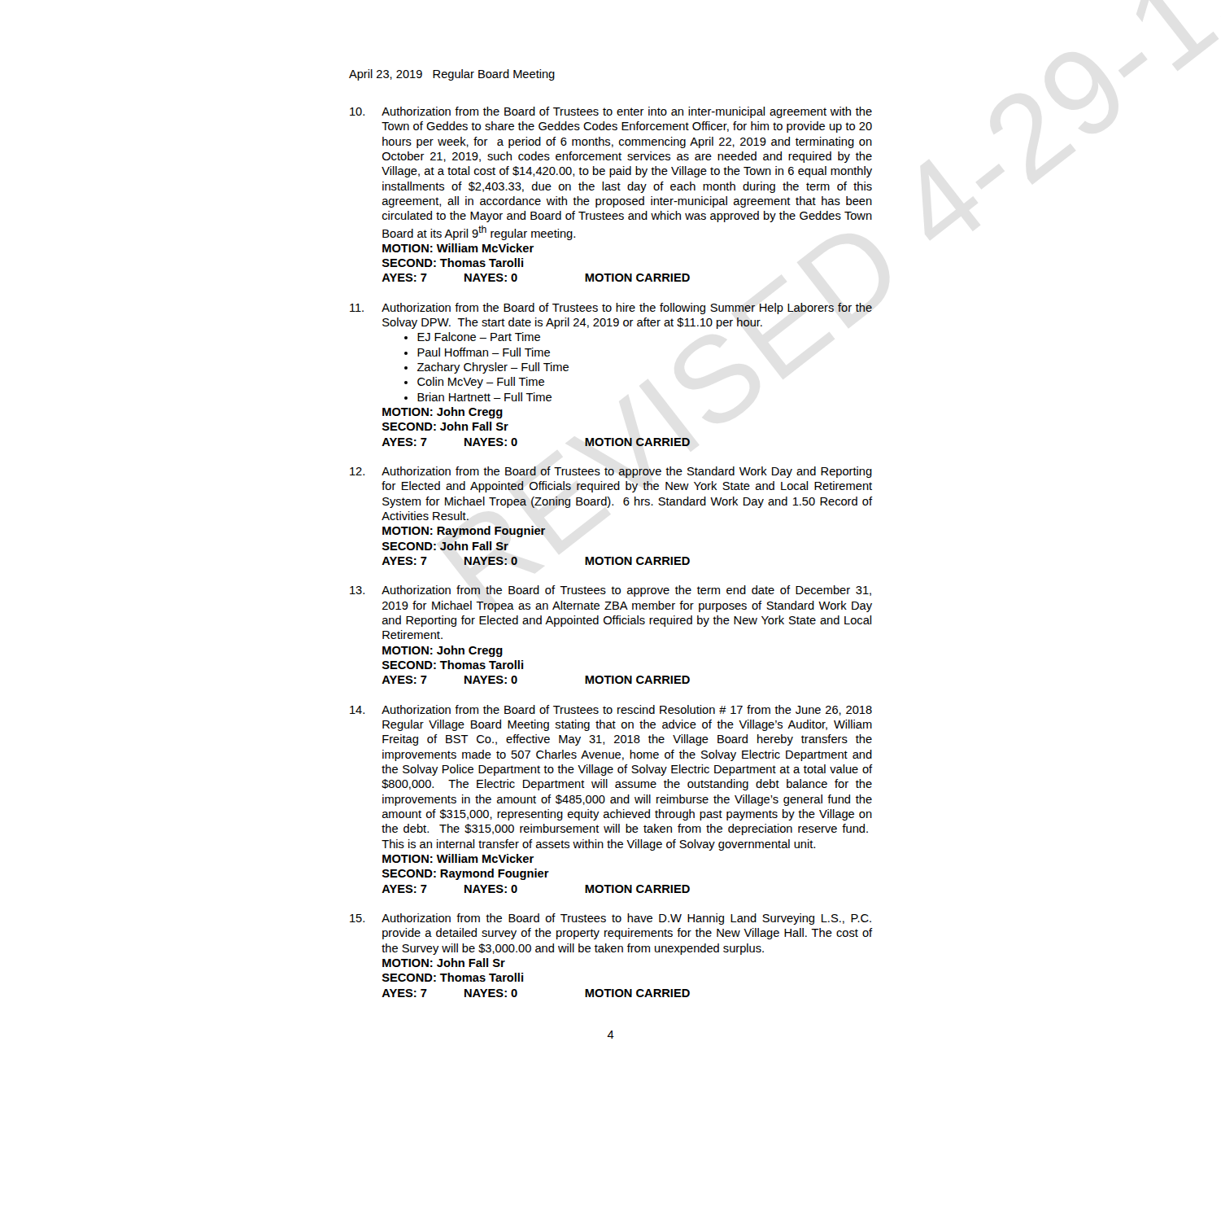REVISED 4-29-19
April 23, 2019 Regular Board Meeting
10.
Authorization from the Board of Trustees to enter into an inter-municipal agreement with the Town of Geddes to share the Geddes Codes Enforcement Officer, for him to provide up to 20 hours per week, for a period of 6 months, commencing April 22, 2019 and terminating on October 21, 2019, such codes enforcement services as are needed and required by the Village, at a total cost of $14,420.00, to be paid by the Village to the Town in 6 equal monthly installments of $2,403.33, due on the last day of each month during the term of this agreement, all in accordance with the proposed inter-municipal agreement that has been circulated to the Mayor and Board of Trustees and which was approved by the Geddes Town Board at its April 9th regular meeting.
MOTION: William McVicker
SECOND: Thomas Tarolli
AYES: 7
NAYES: 0
MOTION CARRIED
11.
Authorization from the Board of Trustees to hire the following Summer Help Laborers for the Solvay DPW. The start date is April 24, 2019 or after at $11.10 per hour.
EJ Falcone – Part Time
Paul Hoffman – Full Time
Zachary Chrysler – Full Time
Colin McVey – Full Time
Brian Hartnett – Full Time
MOTION: John Cregg
SECOND: John Fall Sr
AYES: 7
NAYES: 0
MOTION CARRIED
12.
Authorization from the Board of Trustees to approve the Standard Work Day and Reporting for Elected and Appointed Officials required by the New York State and Local Retirement System for Michael Tropea (Zoning Board). 6 hrs. Standard Work Day and 1.50 Record of Activities Result.
MOTION: Raymond Fougnier
SECOND: John Fall Sr
AYES: 7
NAYES: 0
MOTION CARRIED
13.
Authorization from the Board of Trustees to approve the term end date of December 31, 2019 for Michael Tropea as an Alternate ZBA member for purposes of Standard Work Day and Reporting for Elected and Appointed Officials required by the New York State and Local Retirement.
MOTION: John Cregg
SECOND: Thomas Tarolli
AYES: 7
NAYES: 0
MOTION CARRIED
14.
Authorization from the Board of Trustees to rescind Resolution # 17 from the June 26, 2018 Regular Village Board Meeting stating that on the advice of the Village’s Auditor, William Freitag of BST Co., effective May 31, 2018 the Village Board hereby transfers the improvements made to 507 Charles Avenue, home of the Solvay Electric Department and the Solvay Police Department to the Village of Solvay Electric Department at a total value of $800,000. The Electric Department will assume the outstanding debt balance for the improvements in the amount of $485,000 and will reimburse the Village’s general fund the amount of $315,000, representing equity achieved through past payments by the Village on the debt. The $315,000 reimbursement will be taken from the depreciation reserve fund. This is an internal transfer of assets within the Village of Solvay governmental unit.
MOTION: William McVicker
SECOND: Raymond Fougnier
AYES: 7
NAYES: 0
MOTION CARRIED
15.
Authorization from the Board of Trustees to have D.W Hannig Land Surveying L.S., P.C. provide a detailed survey of the property requirements for the New Village Hall. The cost of the Survey will be $3,000.00 and will be taken from unexpended surplus.
MOTION: John Fall Sr
SECOND: Thomas Tarolli
AYES: 7
NAYES: 0
MOTION CARRIED
4